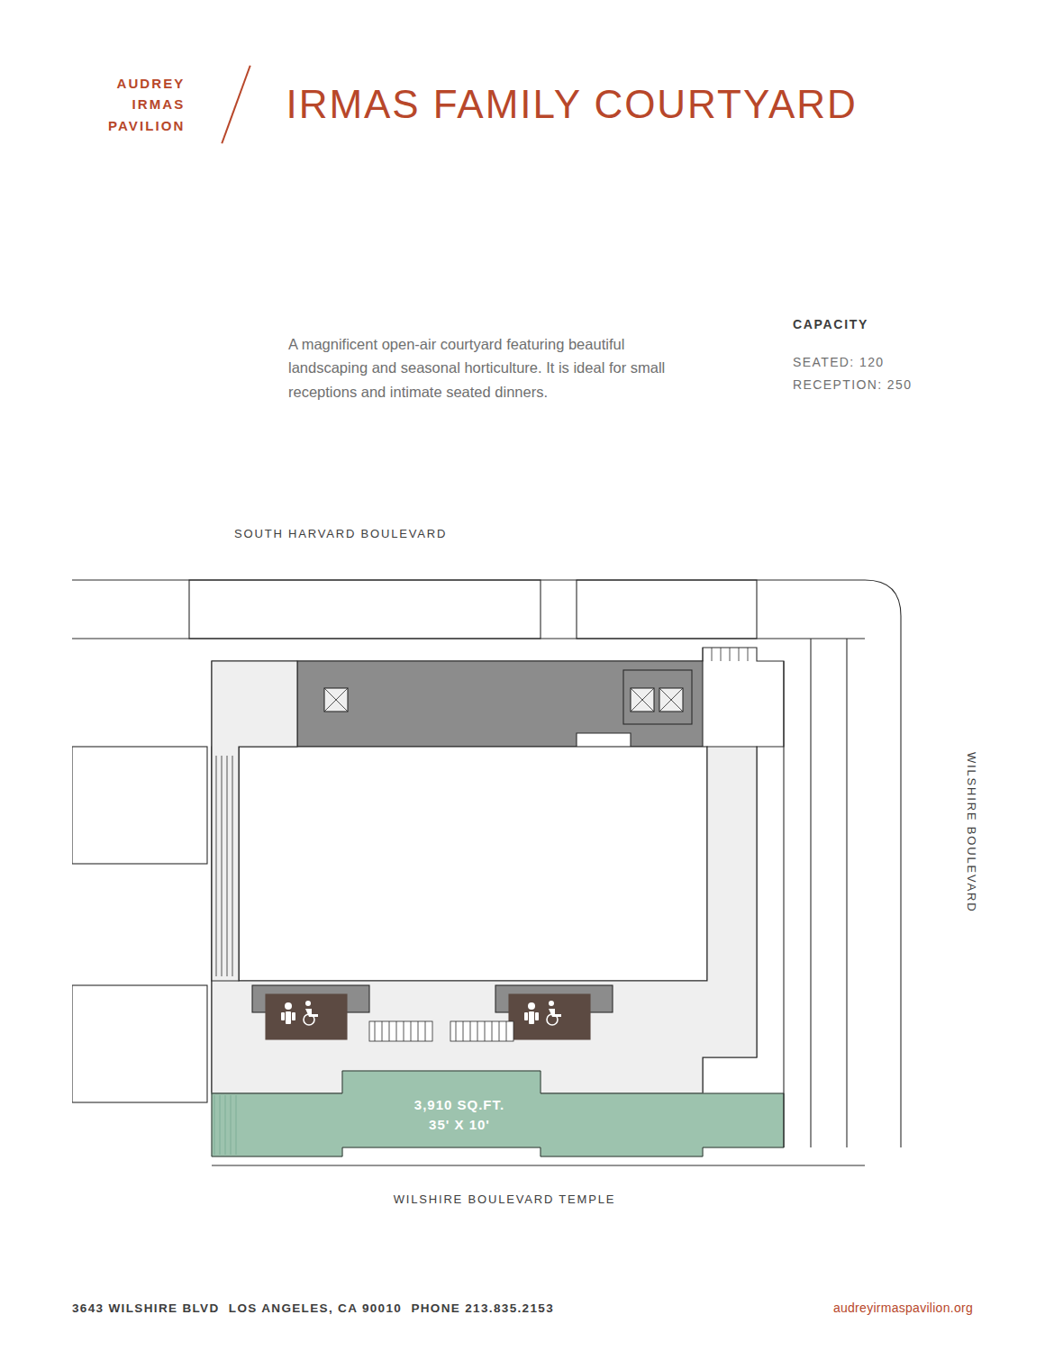AUDREY
IRMAS
PAVILION
IRMAS FAMILY COURTYARD
A magnificent open-air courtyard featuring beautiful landscaping and seasonal horticulture. It is ideal for small receptions and intimate seated dinners.
CAPACITY
SEATED: 120
RECEPTION: 250
SOUTH HARVARD BOULEVARD
WILSHIRE BOULEVARD
3,910 SQ.FT. 35' X 10'
WILSHIRE BOULEVARD TEMPLE
3643 WILSHIRE BLVD LOS ANGELES, CA 90010 PHONE 213.835.2153 audreyirmaspavilion.org